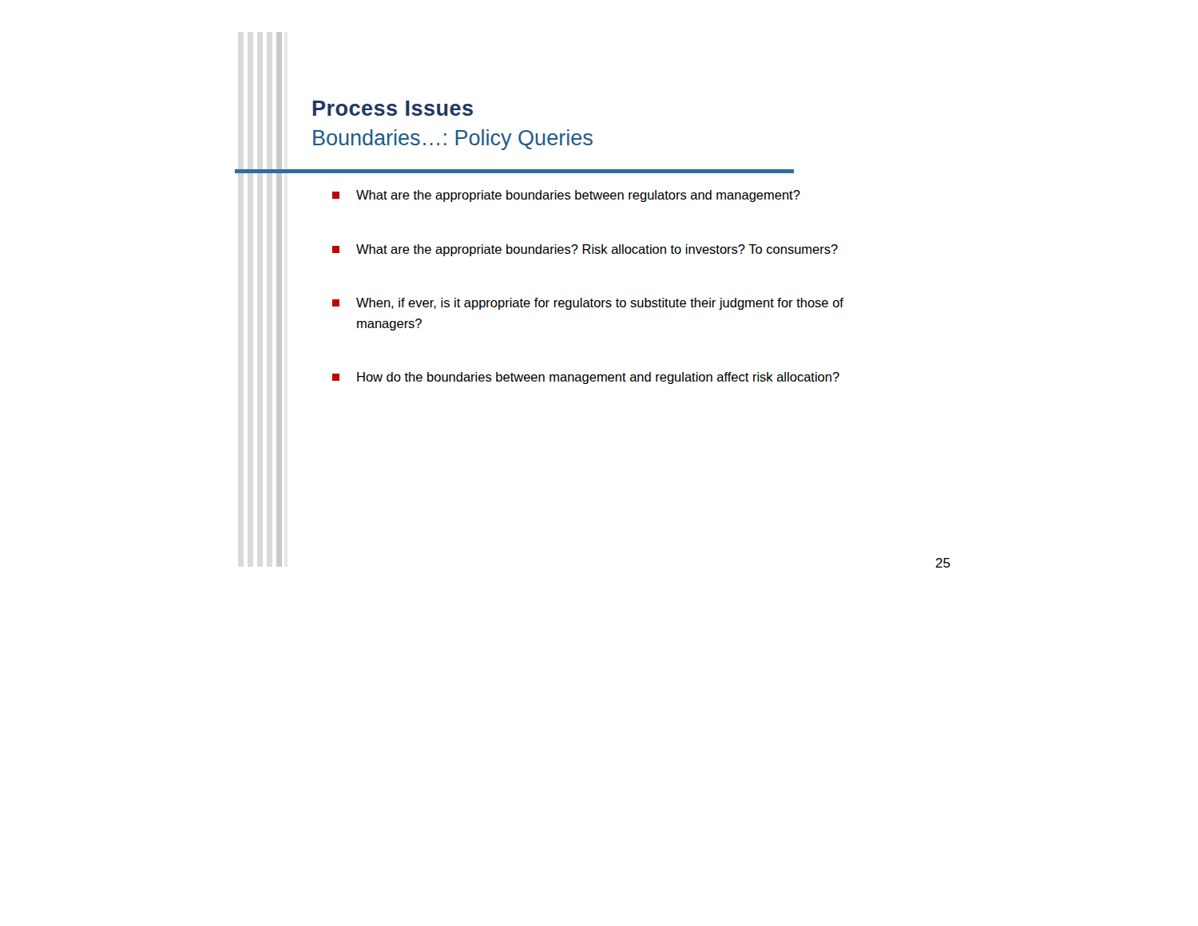Process Issues
Boundaries…: Policy Queries
What are the appropriate boundaries between regulators and management?
What are the appropriate boundaries? Risk allocation to investors? To consumers?
When, if ever, is it appropriate for regulators to substitute their judgment for those of managers?
How do the boundaries between management and regulation affect risk allocation?
25